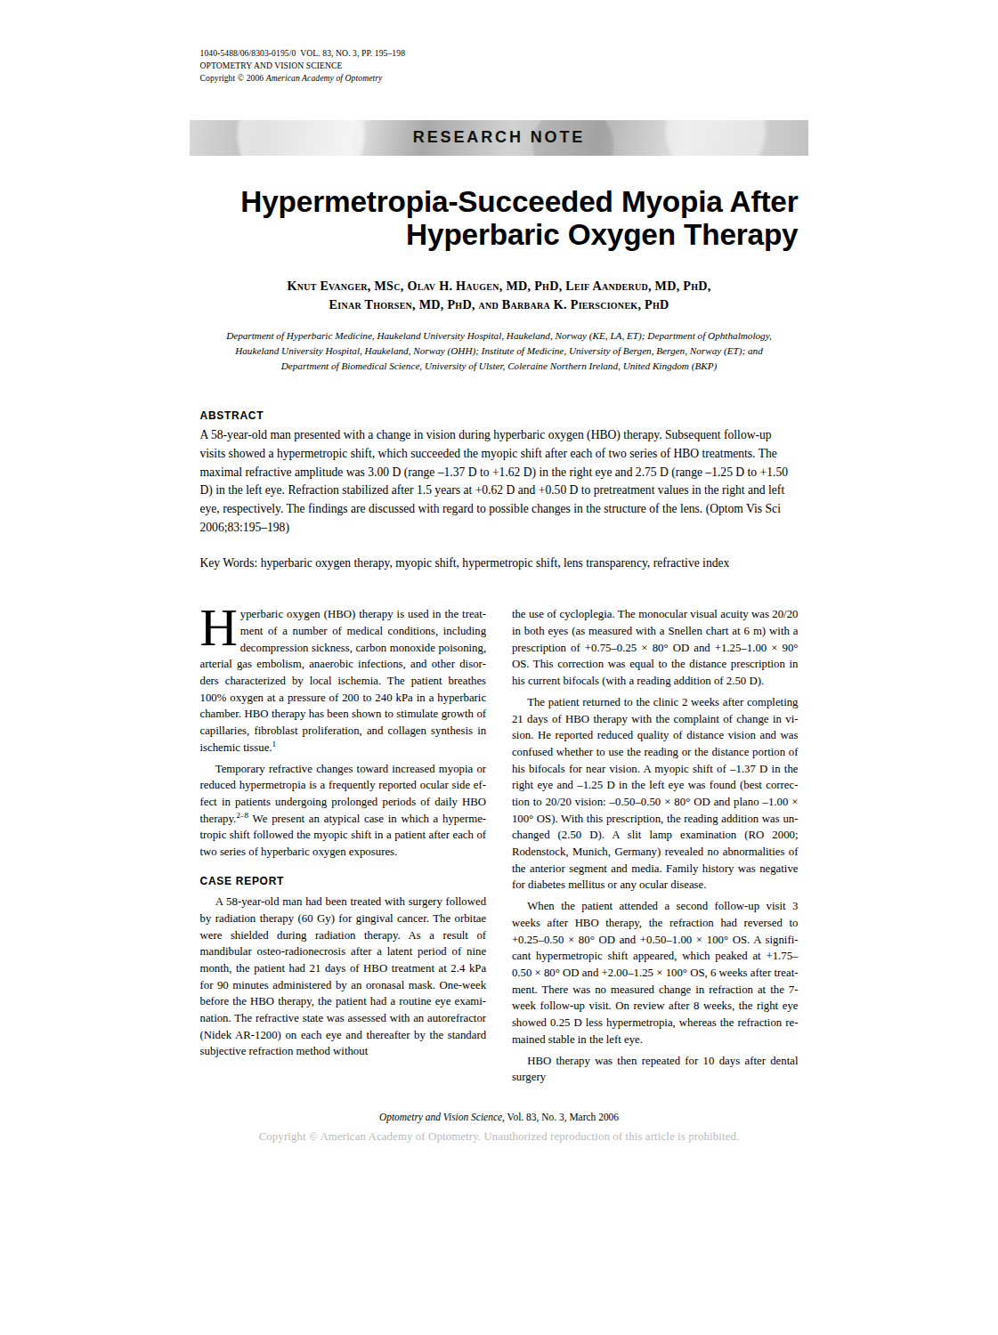1040-5488/06/8303-0195/0 VOL. 83, NO. 3, PP. 195–198
OPTOMETRY AND VISION SCIENCE
Copyright © 2006 American Academy of Optometry
RESEARCH NOTE
Hypermetropia-Succeeded Myopia After
Hyperbaric Oxygen Therapy
Knut Evanger, MSc, Olav H. Haugen, MD, PhD, Leif Aanderud, MD, PhD,
Einar Thorsen, MD, PhD, and Barbara K. Pierscionek, PhD
Department of Hyperbaric Medicine, Haukeland University Hospital, Haukeland, Norway (KE, LA, ET); Department of Ophthalmology,
Haukeland University Hospital, Haukeland, Norway (OHH); Institute of Medicine, University of Bergen, Bergen, Norway (ET); and
Department of Biomedical Science, University of Ulster, Coleraine Northern Ireland, United Kingdom (BKP)
ABSTRACT
A 58-year-old man presented with a change in vision during hyperbaric oxygen (HBO) therapy. Subsequent follow-up visits showed a hypermetropic shift, which succeeded the myopic shift after each of two series of HBO treatments. The maximal refractive amplitude was 3.00 D (range –1.37 D to +1.62 D) in the right eye and 2.75 D (range –1.25 D to +1.50 D) in the left eye. Refraction stabilized after 1.5 years at +0.62 D and +0.50 D to pretreatment values in the right and left eye, respectively. The findings are discussed with regard to possible changes in the structure of the lens. (Optom Vis Sci 2006;83:195–198)
Key Words: hyperbaric oxygen therapy, myopic shift, hypermetropic shift, lens transparency, refractive index
Hyperbaric oxygen (HBO) therapy is used in the treatment of a number of medical conditions, including decompression sickness, carbon monoxide poisoning, arterial gas embolism, anaerobic infections, and other disorders characterized by local ischemia. The patient breathes 100% oxygen at a pressure of 200 to 240 kPa in a hyperbaric chamber. HBO therapy has been shown to stimulate growth of capillaries, fibroblast proliferation, and collagen synthesis in ischemic tissue.1
Temporary refractive changes toward increased myopia or reduced hypermetropia is a frequently reported ocular side effect in patients undergoing prolonged periods of daily HBO therapy.2–8 We present an atypical case in which a hypermetropic shift followed the myopic shift in a patient after each of two series of hyperbaric oxygen exposures.
CASE REPORT
A 58-year-old man had been treated with surgery followed by radiation therapy (60 Gy) for gingival cancer. The orbitae were shielded during radiation therapy. As a result of mandibular osteo-radionecrosis after a latent period of nine month, the patient had 21 days of HBO treatment at 2.4 kPa for 90 minutes administered by an oronasal mask. One-week before the HBO therapy, the patient had a routine eye examination. The refractive state was assessed with an autorefractor (Nidek AR-1200) on each eye and thereafter by the standard subjective refraction method without
the use of cycloplegia. The monocular visual acuity was 20/20 in both eyes (as measured with a Snellen chart at 6 m) with a prescription of +0.75–0.25 × 80° OD and +1.25–1.00 × 90° OS. This correction was equal to the distance prescription in his current bifocals (with a reading addition of 2.50 D).
The patient returned to the clinic 2 weeks after completing 21 days of HBO therapy with the complaint of change in vision. He reported reduced quality of distance vision and was confused whether to use the reading or the distance portion of his bifocals for near vision. A myopic shift of –1.37 D in the right eye and –1.25 D in the left eye was found (best correction to 20/20 vision: –0.50–0.50 × 80° OD and plano –1.00 × 100° OS). With this prescription, the reading addition was unchanged (2.50 D). A slit lamp examination (RO 2000; Rodenstock, Munich, Germany) revealed no abnormalities of the anterior segment and media. Family history was negative for diabetes mellitus or any ocular disease.
When the patient attended a second follow-up visit 3 weeks after HBO therapy, the refraction had reversed to +0.25–0.50 × 80° OD and +0.50–1.00 × 100° OS. A significant hypermetropic shift appeared, which peaked at +1.75–0.50 × 80° OD and +2.00–1.25 × 100° OS, 6 weeks after treatment. There was no measured change in refraction at the 7-week follow-up visit. On review after 8 weeks, the right eye showed 0.25 D less hypermetropia, whereas the refraction remained stable in the left eye.
HBO therapy was then repeated for 10 days after dental surgery
Optometry and Vision Science, Vol. 83, No. 3, March 2006
Copyright © American Academy of Optometry. Unauthorized reproduction of this article is prohibited.